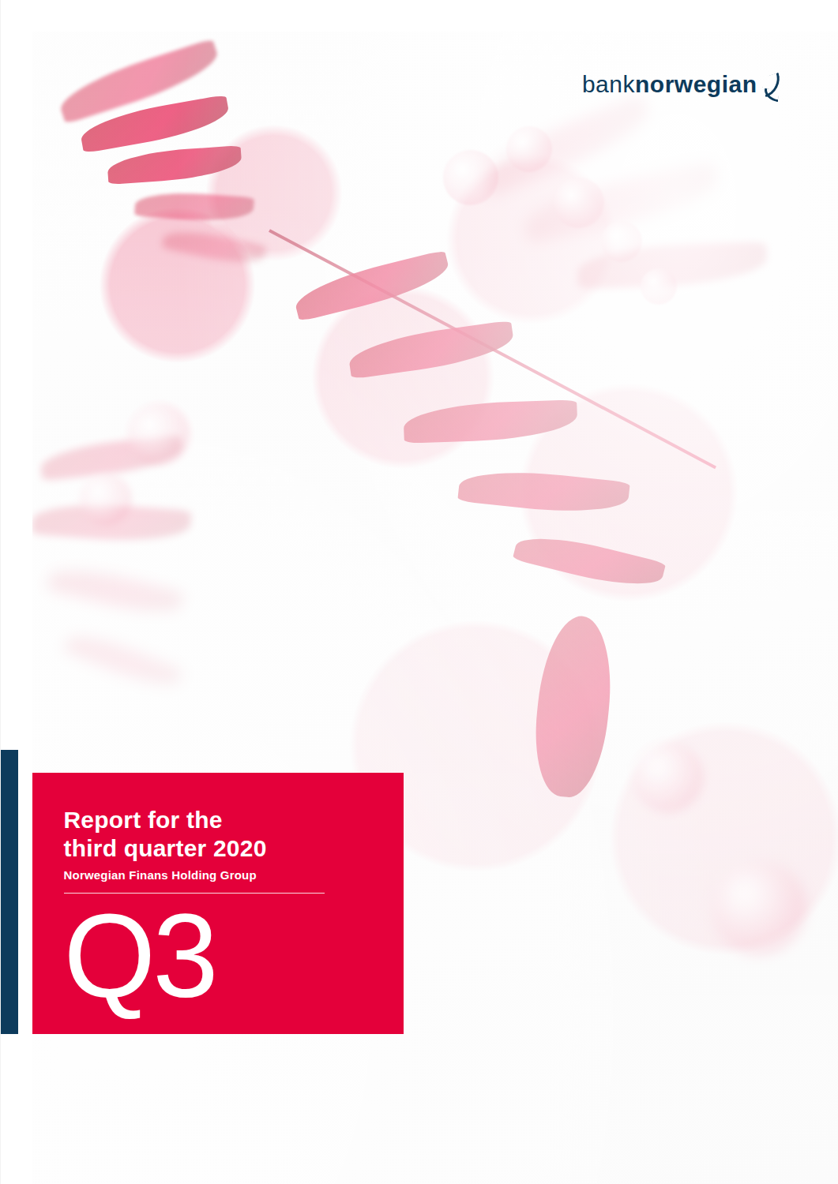banknorwegian
Bank Norwegian
Report for the
third quarter 2020
Norwegian Finans Holding Group
Q3